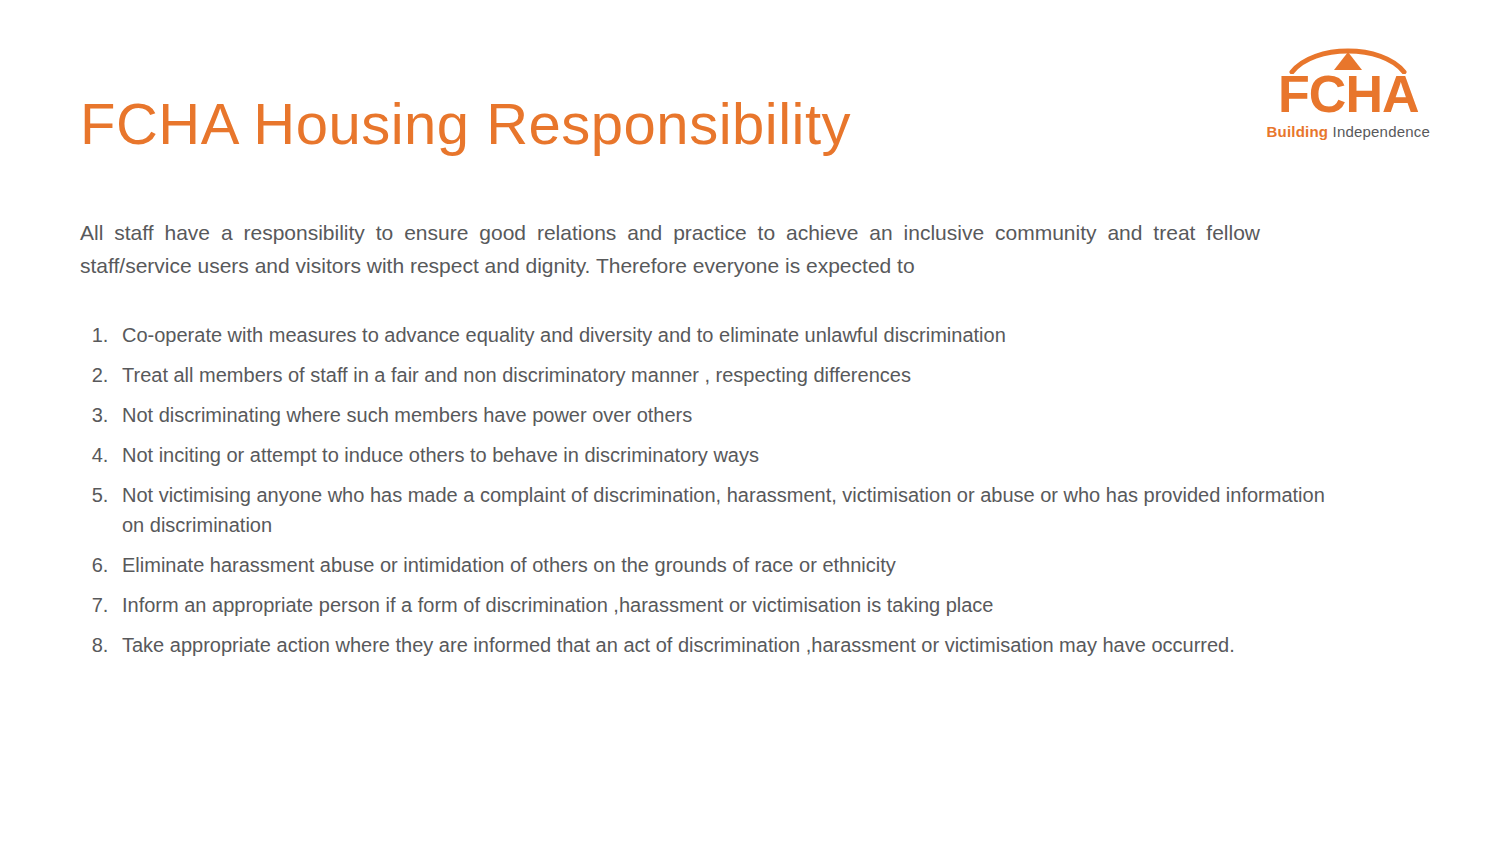FCHA
Building Independence
FCHA Housing Responsibility
All staff have a responsibility to ensure good relations and practice to achieve an inclusive community and treat fellow staff/service users and visitors with respect and dignity. Therefore everyone is expected to
Co-operate with measures to advance equality and diversity and to eliminate unlawful discrimination
Treat all members of staff in a fair and non discriminatory manner , respecting differences
Not discriminating where such members have power over others
Not inciting or attempt to induce others to behave in discriminatory ways
Not victimising anyone who has made a complaint of discrimination, harassment, victimisation or abuse or who has provided information on discrimination
Eliminate harassment abuse or intimidation of others on the grounds of race or ethnicity
Inform an appropriate person if a form of discrimination ,harassment or victimisation is taking place
Take appropriate action where they are informed that an act of discrimination ,harassment or victimisation may have occurred.